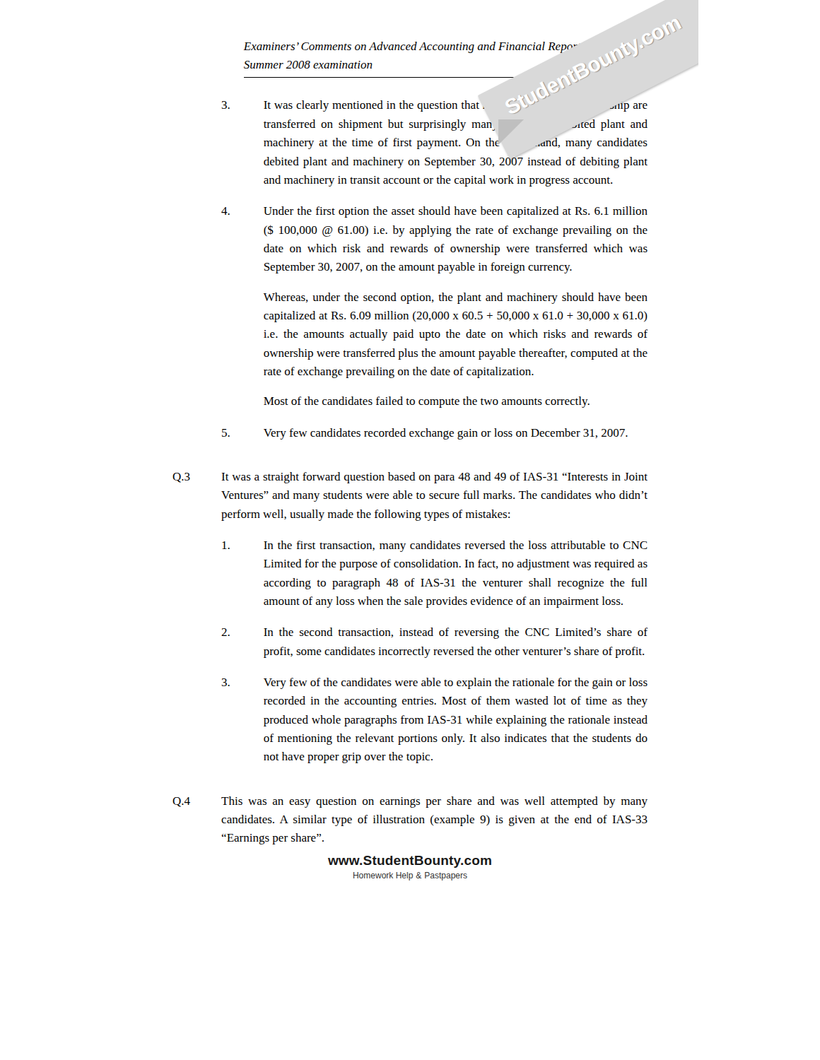StudentBounty. com
Examiners’ Comments on Advanced Accounting and Financial Reporting
Summer 2008 examination
3. It was clearly mentioned in the question that risk and rewards of ownership are transferred on shipment but surprisingly many candidates debited plant and machinery at the time of first payment. On the other hand, many candidates debited plant and machinery on September 30, 2007 instead of debiting plant and machinery in transit account or the capital work in progress account.
4.
Under the first option the asset should have been capitalized at Rs. 6.1 million ($ 100,000 @ 61.00) i.e. by applying the rate of exchange prevailing on the date on which risk and rewards of ownership were transferred which was September 30, 2007, on the amount payable in foreign currency.
Whereas, under the second option, the plant and machinery should have been capitalized at Rs. 6.09 million (20,000 x 60.5 + 50,000 x 61.0 + 30,000 x 61.0) i.e. the amounts actually paid upto the date on which risks and rewards of ownership were transferred plus the amount payable thereafter, computed at the rate of exchange prevailing on the date of capitalization.
Most of the candidates failed to compute the two amounts correctly.
5. Very few candidates recorded exchange gain or loss on December 31, 2007.
Q.3
It was a straight forward question based on para 48 and 49 of IAS-31 “Interests in Joint Ventures” and many students were able to secure full marks. The candidates who didn’t perform well, usually made the following types of mistakes:
1. In the first transaction, many candidates reversed the loss attributable to CNC Limited for the purpose of consolidation. In fact, no adjustment was required as according to paragraph 48 of IAS-31 the venturer shall recognize the full amount of any loss when the sale provides evidence of an impairment loss.
2. In the second transaction, instead of reversing the CNC Limited’s share of profit, some candidates incorrectly reversed the other venturer’s share of profit.
3. Very few of the candidates were able to explain the rationale for the gain or loss recorded in the accounting entries. Most of them wasted lot of time as they produced whole paragraphs from IAS-31 while explaining the rationale instead of mentioning the relevant portions only. It also indicates that the students do not have proper grip over the topic.
Q.4
This was an easy question on earnings per share and was well attempted by many candidates. A similar type of illustration (example 9) is given at the end of IAS-33 “Earnings per share”.
www.StudentBounty.com
Homework Help&Pastpapers